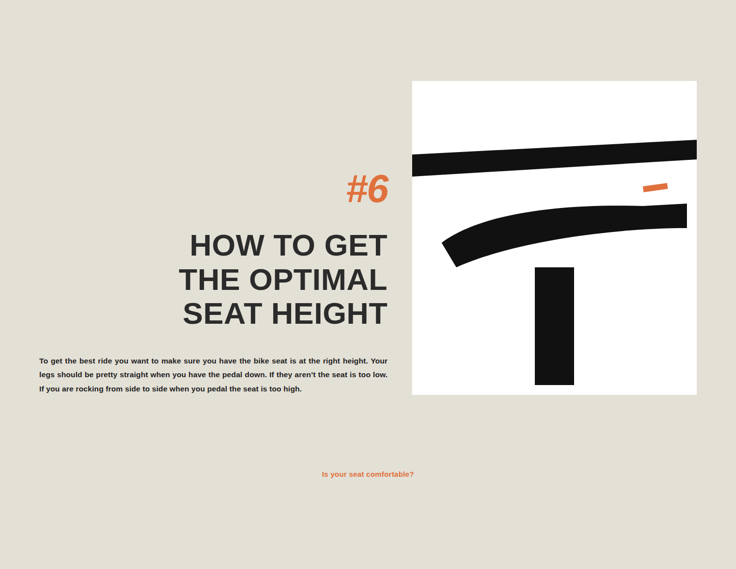#6
How to get
the optimal
seat height
To get the best ride you want to make sure you have the bike seat is at the right height. Your legs should be pretty straight when you have the pedal down. If they aren’t the seat is too low. If you are rocking from side to side when you pedal the seat is too high.
Is your seat comfortable?